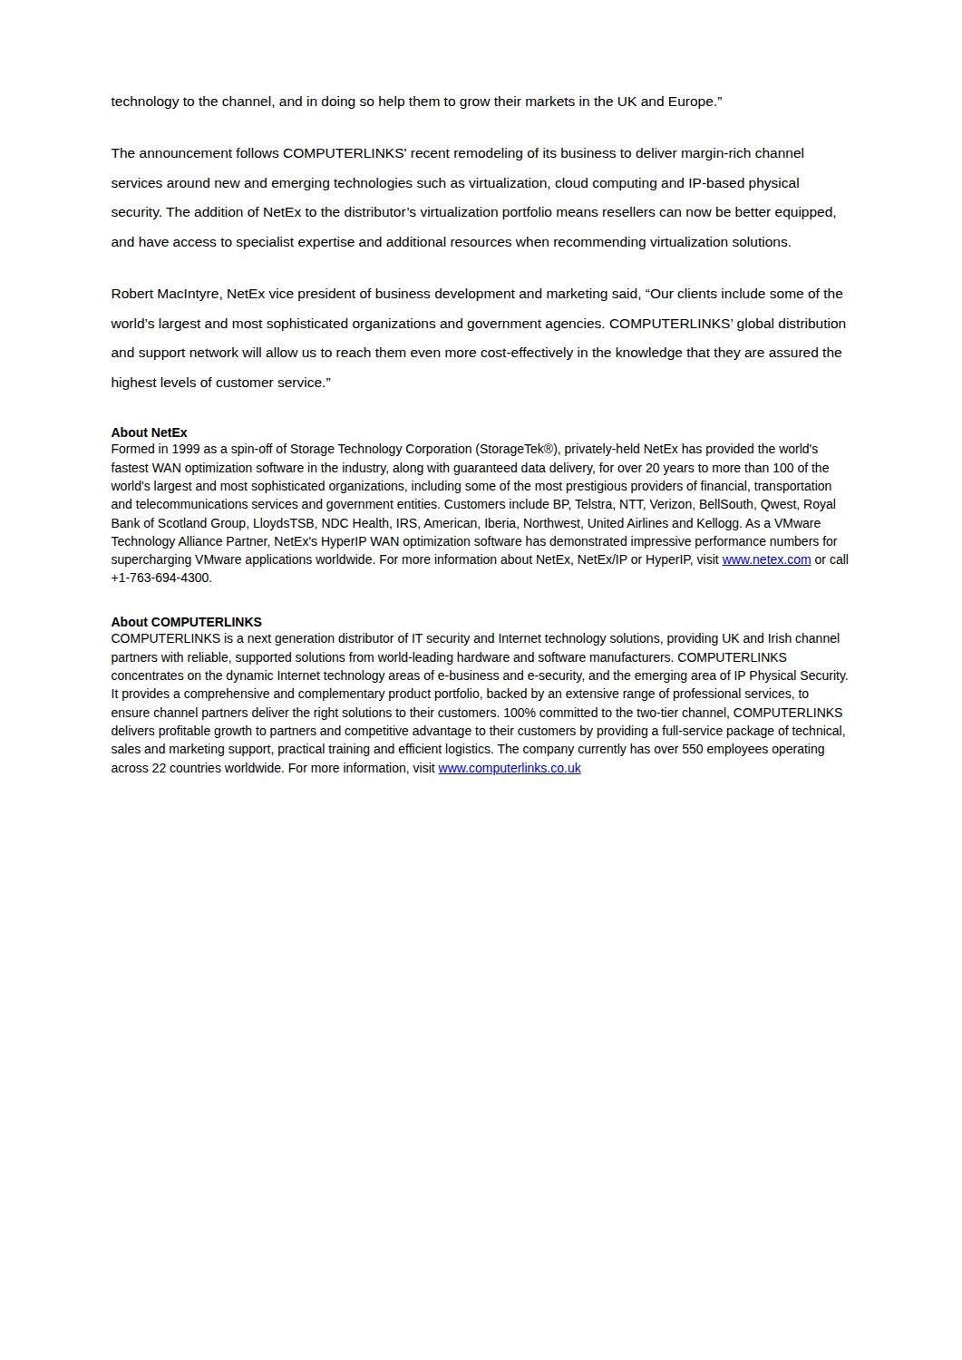technology to the channel, and in doing so help them to grow their markets in the UK and Europe.”
The announcement follows COMPUTERLINKS' recent remodeling of its business to deliver margin-rich channel services around new and emerging technologies such as virtualization, cloud computing and IP-based physical security. The addition of NetEx to the distributor’s virtualization portfolio means resellers can now be better equipped, and have access to specialist expertise and additional resources when recommending virtualization solutions.
Robert MacIntyre, NetEx vice president of business development and marketing said, “Our clients include some of the world’s largest and most sophisticated organizations and government agencies. COMPUTERLINKS’ global distribution and support network will allow us to reach them even more cost-effectively in the knowledge that they are assured the highest levels of customer service.”
About NetEx
Formed in 1999 as a spin-off of Storage Technology Corporation (StorageTek®), privately-held NetEx has provided the world's fastest WAN optimization software in the industry, along with guaranteed data delivery, for over 20 years to more than 100 of the world's largest and most sophisticated organizations, including some of the most prestigious providers of financial, transportation and telecommunications services and government entities. Customers include BP, Telstra, NTT, Verizon, BellSouth, Qwest, Royal Bank of Scotland Group, LloydsTSB, NDC Health, IRS, American, Iberia, Northwest, United Airlines and Kellogg. As a VMware Technology Alliance Partner, NetEx's HyperIP WAN optimization software has demonstrated impressive performance numbers for supercharging VMware applications worldwide. For more information about NetEx, NetEx/IP or HyperIP, visit www.netex.com or call +1-763-694-4300.
About COMPUTERLINKS
COMPUTERLINKS is a next generation distributor of IT security and Internet technology solutions, providing UK and Irish channel partners with reliable, supported solutions from world-leading hardware and software manufacturers. COMPUTERLINKS concentrates on the dynamic Internet technology areas of e-business and e-security, and the emerging area of IP Physical Security. It provides a comprehensive and complementary product portfolio, backed by an extensive range of professional services, to ensure channel partners deliver the right solutions to their customers. 100% committed to the two-tier channel, COMPUTERLINKS delivers profitable growth to partners and competitive advantage to their customers by providing a full-service package of technical, sales and marketing support, practical training and efficient logistics. The company currently has over 550 employees operating across 22 countries worldwide. For more information, visit www.computerlinks.co.uk